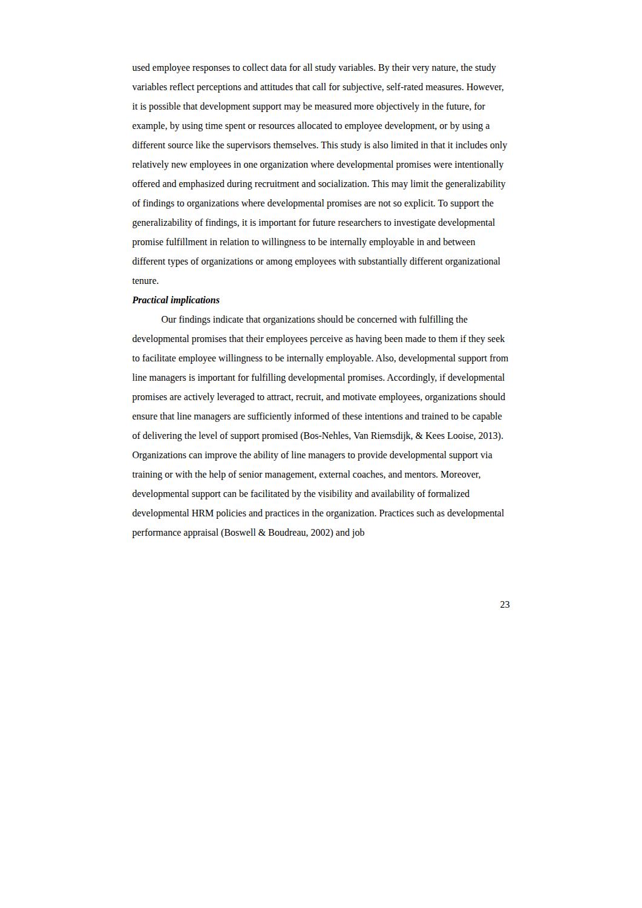used employee responses to collect data for all study variables. By their very nature, the study variables reflect perceptions and attitudes that call for subjective, self-rated measures. However, it is possible that development support may be measured more objectively in the future, for example, by using time spent or resources allocated to employee development, or by using a different source like the supervisors themselves. This study is also limited in that it includes only relatively new employees in one organization where developmental promises were intentionally offered and emphasized during recruitment and socialization. This may limit the generalizability of findings to organizations where developmental promises are not so explicit. To support the generalizability of findings, it is important for future researchers to investigate developmental promise fulfillment in relation to willingness to be internally employable in and between different types of organizations or among employees with substantially different organizational tenure.
Practical implications
Our findings indicate that organizations should be concerned with fulfilling the developmental promises that their employees perceive as having been made to them if they seek to facilitate employee willingness to be internally employable. Also, developmental support from line managers is important for fulfilling developmental promises. Accordingly, if developmental promises are actively leveraged to attract, recruit, and motivate employees, organizations should ensure that line managers are sufficiently informed of these intentions and trained to be capable of delivering the level of support promised (Bos-Nehles, Van Riemsdijk, & Kees Looise, 2013). Organizations can improve the ability of line managers to provide developmental support via training or with the help of senior management, external coaches, and mentors. Moreover, developmental support can be facilitated by the visibility and availability of formalized developmental HRM policies and practices in the organization. Practices such as developmental performance appraisal (Boswell & Boudreau, 2002) and job
23